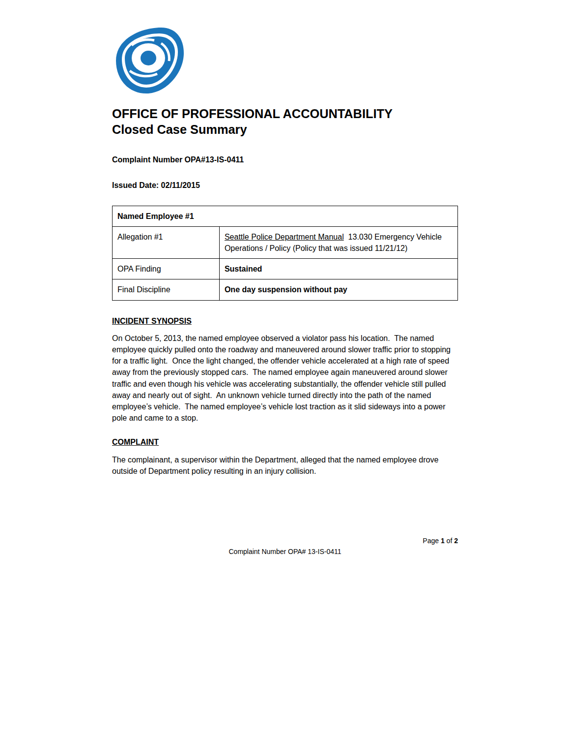OFFICE OF PROFESSIONAL ACCOUNTABILITY
Closed Case Summary
Complaint Number OPA#13-IS-0411
Issued Date: 02/11/2015
| Named Employee #1 |
| Allegation #1 | Seattle Police Department Manual 13.030 Emergency Vehicle Operations / Policy (Policy that was issued 11/21/12) |
| OPA Finding | Sustained |
| Final Discipline | One day suspension without pay |
INCIDENT SYNOPSIS
On October 5, 2013, the named employee observed a violator pass his location. The named employee quickly pulled onto the roadway and maneuvered around slower traffic prior to stopping for a traffic light. Once the light changed, the offender vehicle accelerated at a high rate of speed away from the previously stopped cars. The named employee again maneuvered around slower traffic and even though his vehicle was accelerating substantially, the offender vehicle still pulled away and nearly out of sight. An unknown vehicle turned directly into the path of the named employee’s vehicle. The named employee’s vehicle lost traction as it slid sideways into a power pole and came to a stop.
COMPLAINT
The complainant, a supervisor within the Department, alleged that the named employee drove outside of Department policy resulting in an injury collision.
Page 1 of 2
Complaint Number OPA# 13-IS-0411